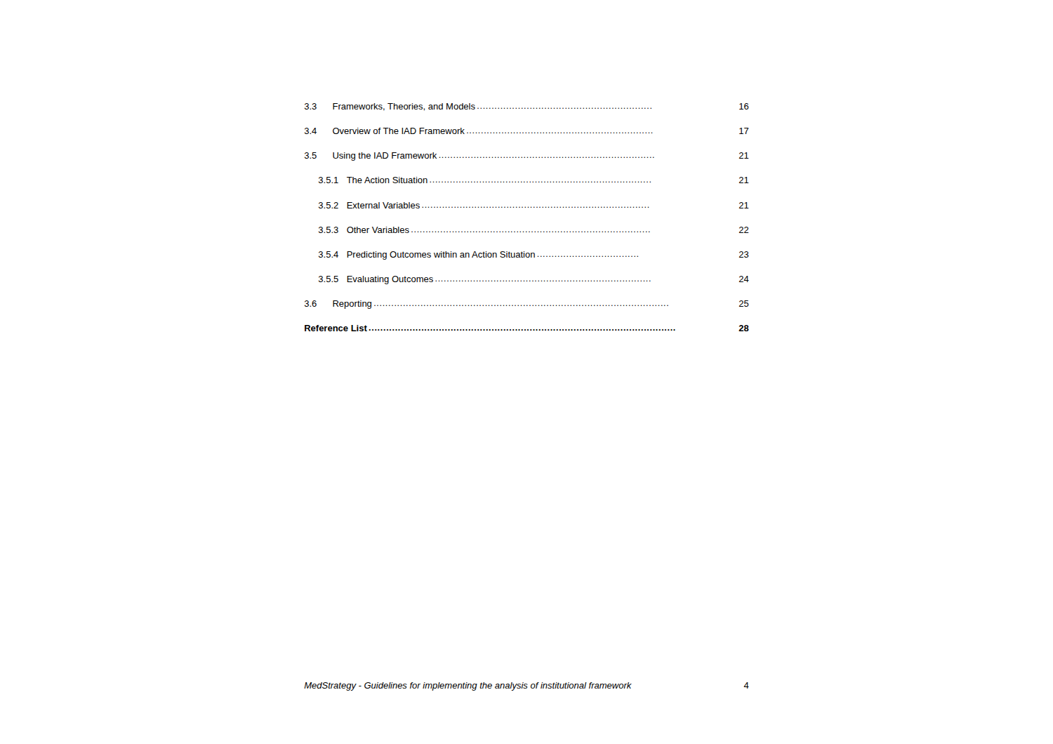3.3 Frameworks, Theories, and Models ............................................................ 16
3.4 Overview of The IAD Framework ................................................................ 17
3.5 Using the IAD Framework .......................................................................... 21
3.5.1 The Action Situation ............................................................................ 21
3.5.2 External Variables .............................................................................. 21
3.5.3 Other Variables .................................................................................. 22
3.5.4 Predicting Outcomes within an Action Situation ................................... 23
3.5.5 Evaluating Outcomes .......................................................................... 24
3.6 Reporting ..................................................................................................... 25
Reference List ......................................................................................................... 28
MedStrategy - Guidelines for implementing the analysis of institutional framework 4